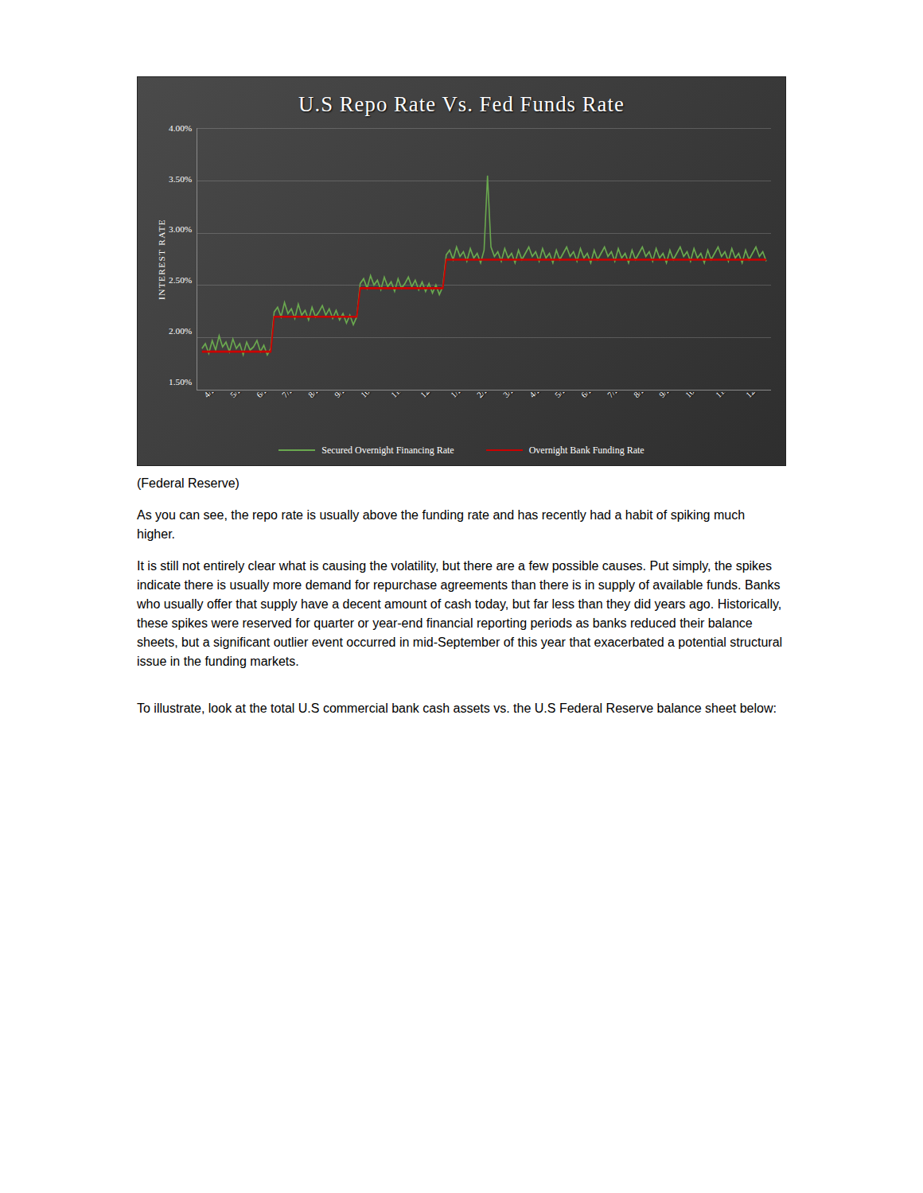U.S Repo Rate Vs. Fed Funds Rate
INTEREST RATE
4.00% 3.50% 3.00% 2.50% 2.00% 1.50%
4/2018 5/2018 6/2018 7/2018 8/2018 9/2018 10/2018 11/2018 12/2018 1/2019 2/2019 3/2019 4/2019 5/2019 6/2019 7/2019 8/2019 9/2019 10/2019 11/2019 12/2019
Secured Overnight Financing Rate
Overnight Bank Funding Rate
(Federal Reserve)
As you can see, the repo rate is usually above the funding rate and has recently had a habit of spiking much higher.
It is still not entirely clear what is causing the volatility, but there are a few possible causes. Put simply, the spikes indicate there is usually more demand for repurchase agreements than there is in supply of available funds. Banks who usually offer that supply have a decent amount of cash today, but far less than they did years ago. Historically, these spikes were reserved for quarter or year-end financial reporting periods as banks reduced their balance sheets, but a significant outlier event occurred in mid-September of this year that exacerbated a potential structural issue in the funding markets.
To illustrate, look at the total U.S commercial bank cash assets vs. the U.S Federal Reserve balance sheet below: